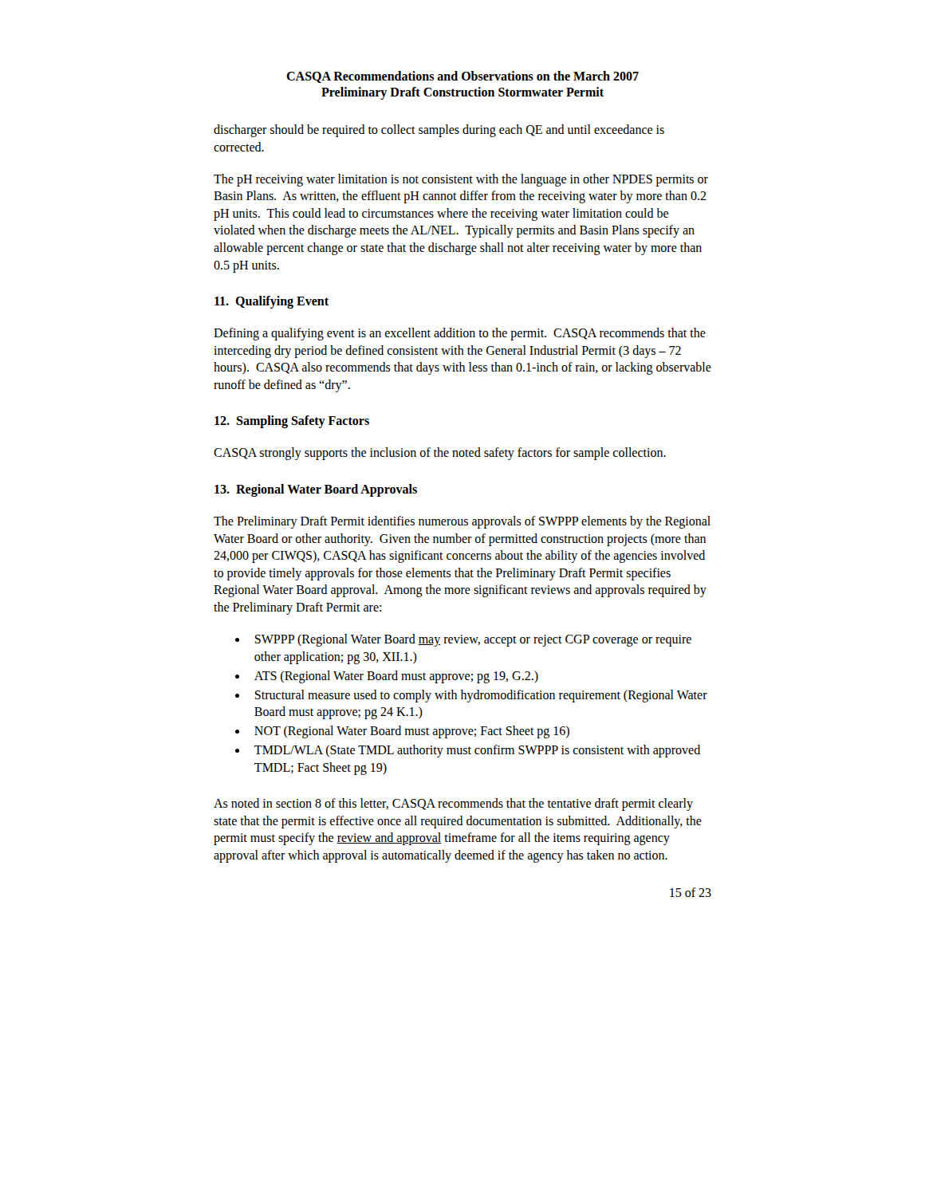CASQA Recommendations and Observations on the March 2007 Preliminary Draft Construction Stormwater Permit
discharger should be required to collect samples during each QE and until exceedance is corrected.
The pH receiving water limitation is not consistent with the language in other NPDES permits or Basin Plans. As written, the effluent pH cannot differ from the receiving water by more than 0.2 pH units. This could lead to circumstances where the receiving water limitation could be violated when the discharge meets the AL/NEL. Typically permits and Basin Plans specify an allowable percent change or state that the discharge shall not alter receiving water by more than 0.5 pH units.
11. Qualifying Event
Defining a qualifying event is an excellent addition to the permit. CASQA recommends that the interceding dry period be defined consistent with the General Industrial Permit (3 days – 72 hours). CASQA also recommends that days with less than 0.1-inch of rain, or lacking observable runoff be defined as “dry”.
12. Sampling Safety Factors
CASQA strongly supports the inclusion of the noted safety factors for sample collection.
13. Regional Water Board Approvals
The Preliminary Draft Permit identifies numerous approvals of SWPPP elements by the Regional Water Board or other authority. Given the number of permitted construction projects (more than 24,000 per CIWQS), CASQA has significant concerns about the ability of the agencies involved to provide timely approvals for those elements that the Preliminary Draft Permit specifies Regional Water Board approval. Among the more significant reviews and approvals required by the Preliminary Draft Permit are:
SWPPP (Regional Water Board may review, accept or reject CGP coverage or require other application; pg 30, XII.1.)
ATS (Regional Water Board must approve; pg 19, G.2.)
Structural measure used to comply with hydromodification requirement (Regional Water Board must approve; pg 24 K.1.)
NOT (Regional Water Board must approve; Fact Sheet pg 16)
TMDL/WLA (State TMDL authority must confirm SWPPP is consistent with approved TMDL; Fact Sheet pg 19)
As noted in section 8 of this letter, CASQA recommends that the tentative draft permit clearly state that the permit is effective once all required documentation is submitted. Additionally, the permit must specify the review and approval timeframe for all the items requiring agency approval after which approval is automatically deemed if the agency has taken no action.
15 of 23